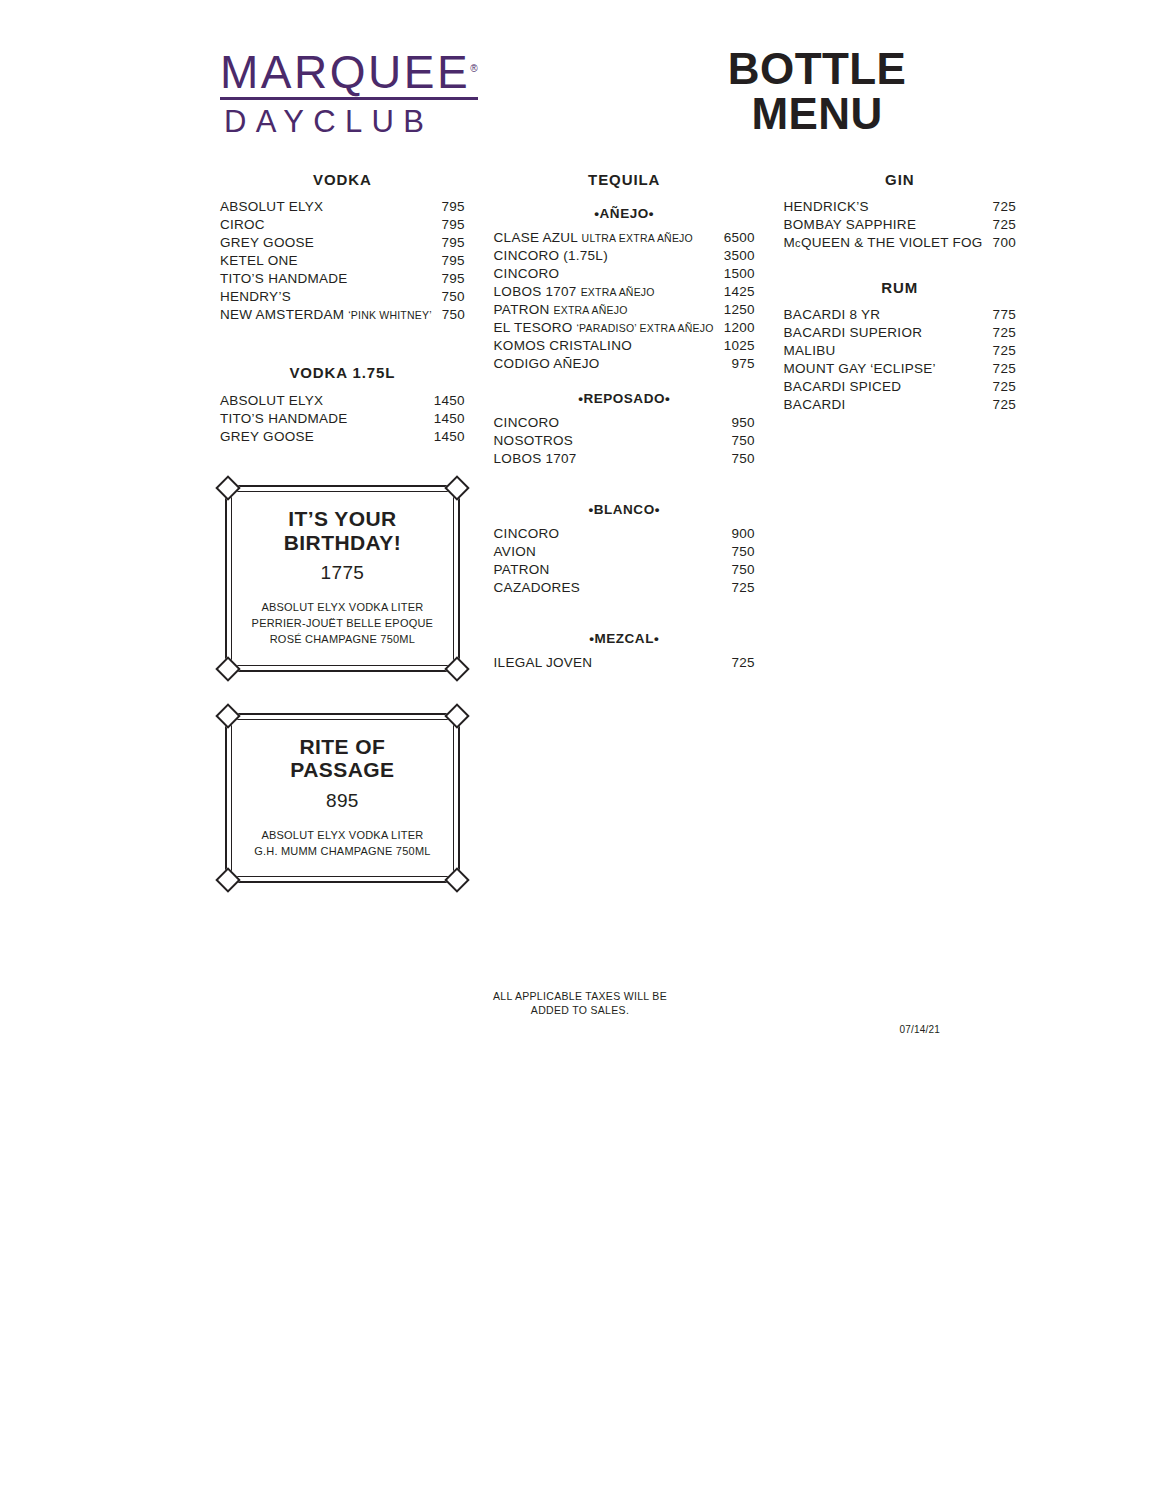MARQUEE®
DAYCLUB
BOTTLE
MENU
VODKA
ABSOLUT ELYX 795
CIROC 795
GREY GOOSE 795
KETEL ONE 795
TITO’S HANDMADE 795
HENDRY’S 750
NEW AMSTERDAM ‘PINK WHITNEY’750
VODKA 1.75L
ABSOLUT ELYX 1450
TITO’S HANDMADE 1450
GREY GOOSE 1450
IT’S YOUR
BIRTHDAY!
1775
ABSOLUT ELYX VODKA LITER
PERRIER-JOUËT BELLE EPOQUE
ROSÉ CHAMPAGNE 750ML
RITE OF
PASSAGE
895
ABSOLUT ELYX VODKA LITER
G.H. MUMM CHAMPAGNE 750ML
TEQUILA
•AÑEJO•
CLASE AZUL ULTRA EXTRA AÑEJO 6500
CINCORO (1.75L) 3500
CINCORO 1500
LOBOS 1707 EXTRA AÑEJO 1425
PATRON EXTRA AÑEJO 1250
EL TESORO ‘PARADISO’ EXTRA AÑEJO 1200
KOMOS CRISTALINO 1025
CODIGO AÑEJO 975
•REPOSADO•
CINCORO 950
NOSOTROS 750
LOBOS 1707750
•BLANCO•
CINCORO 900
AVION 750
PATRON 750
CAZADORES 725
•MEZCAL•
ILEGAL JOVEN 725
GIN
HENDRICK’S 725
BOMBAY SAPPHIRE 725
Mc QUEEN & THE VIOLET FOG 700
RUM
BACARDI 8 YR 775
BACARDI SUPERIOR 725
MALIBU 725
MOUNT GAY ‘ECLIPSE’725
BACARDI SPICED 725
BACARDI 725
ALL APPLICABLE TAXES WILL BE
ADDED TO SALES.
07/14/21